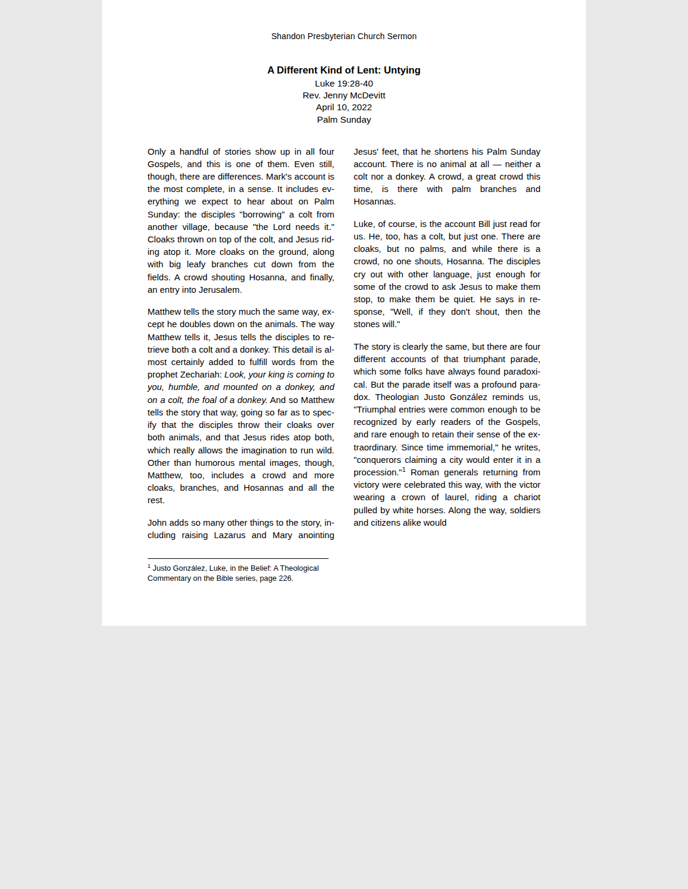Shandon Presbyterian Church Sermon
A Different Kind of Lent: Untying
Luke 19:28-40
Rev. Jenny McDevitt
April 10, 2022
Palm Sunday
Only a handful of stories show up in all four Gospels, and this is one of them. Even still, though, there are differences. Mark's account is the most complete, in a sense. It includes everything we expect to hear about on Palm Sunday: the disciples "borrowing" a colt from another village, because "the Lord needs it." Cloaks thrown on top of the colt, and Jesus riding atop it. More cloaks on the ground, along with big leafy branches cut down from the fields. A crowd shouting Hosanna, and finally, an entry into Jerusalem.
Matthew tells the story much the same way, except he doubles down on the animals. The way Matthew tells it, Jesus tells the disciples to retrieve both a colt and a donkey. This detail is almost certainly added to fulfill words from the prophet Zechariah: Look, your king is coming to you, humble, and mounted on a donkey, and on a colt, the foal of a donkey. And so Matthew tells the story that way, going so far as to specify that the disciples throw their cloaks over both animals, and that Jesus rides atop both, which really allows the imagination to run wild. Other than humorous mental images, though, Matthew, too, includes a crowd and more cloaks, branches, and Hosannas and all the rest.
John adds so many other things to the story, including raising Lazarus and Mary anointing Jesus' feet, that he shortens his Palm Sunday account. There is no animal at all — neither a colt nor a donkey. A crowd, a great crowd this time, is there with palm branches and Hosannas.
Luke, of course, is the account Bill just read for us. He, too, has a colt, but just one. There are cloaks, but no palms, and while there is a crowd, no one shouts, Hosanna. The disciples cry out with other language, just enough for some of the crowd to ask Jesus to make them stop, to make them be quiet. He says in response, "Well, if they don't shout, then the stones will."
The story is clearly the same, but there are four different accounts of that triumphant parade, which some folks have always found paradoxical. But the parade itself was a profound paradox. Theologian Justo González reminds us, "Triumphal entries were common enough to be recognized by early readers of the Gospels, and rare enough to retain their sense of the extraordinary. Since time immemorial," he writes, "conquerors claiming a city would enter it in a procession."1 Roman generals returning from victory were celebrated this way, with the victor wearing a crown of laurel, riding a chariot pulled by white horses. Along the way, soldiers and citizens alike would
1 Justo González, Luke, in the Belief: A Theological Commentary on the Bible series, page 226.